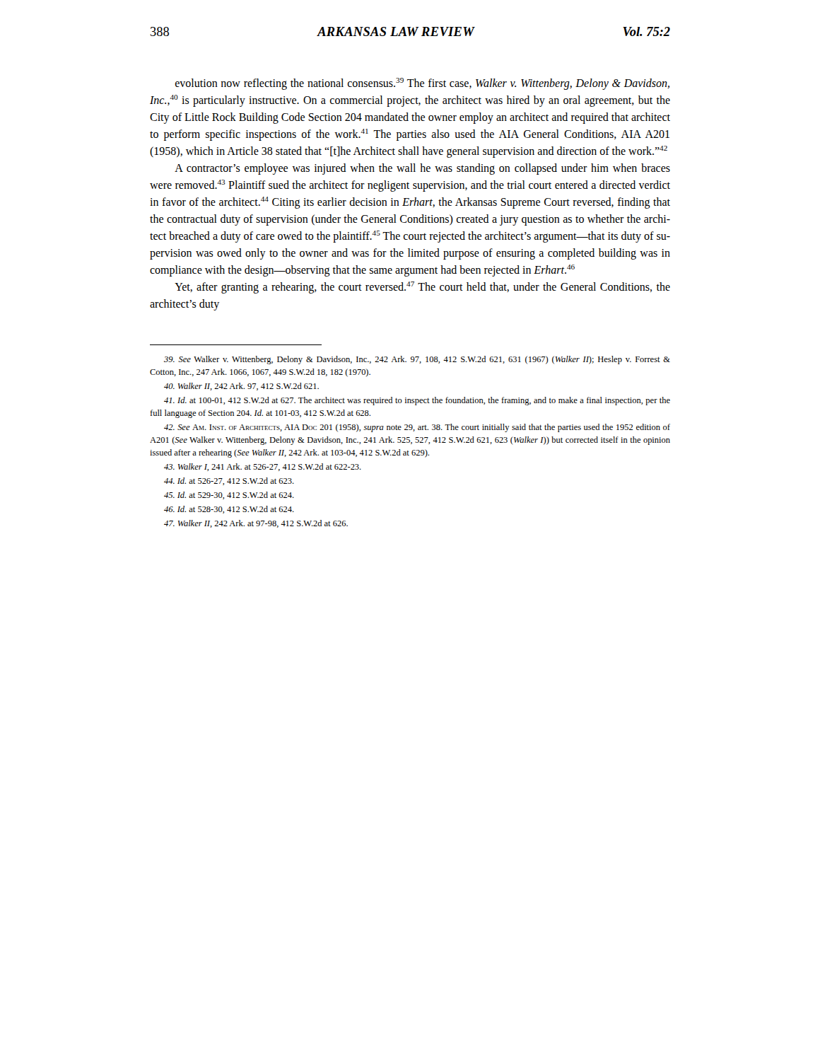388 ARKANSAS LAW REVIEW Vol. 75:2
evolution now reflecting the national consensus.39 The first case, Walker v. Wittenberg, Delony & Davidson, Inc.,40 is particularly instructive. On a commercial project, the architect was hired by an oral agreement, but the City of Little Rock Building Code Section 204 mandated the owner employ an architect and required that architect to perform specific inspections of the work.41 The parties also used the AIA General Conditions, AIA A201 (1958), which in Article 38 stated that “[t]he Architect shall have general supervision and direction of the work.”42
A contractor’s employee was injured when the wall he was standing on collapsed under him when braces were removed.43 Plaintiff sued the architect for negligent supervision, and the trial court entered a directed verdict in favor of the architect.44 Citing its earlier decision in Erhart, the Arkansas Supreme Court reversed, finding that the contractual duty of supervision (under the General Conditions) created a jury question as to whether the architect breached a duty of care owed to the plaintiff.45 The court rejected the architect’s argument—that its duty of supervision was owed only to the owner and was for the limited purpose of ensuring a completed building was in compliance with the design—observing that the same argument had been rejected in Erhart.46
Yet, after granting a rehearing, the court reversed.47 The court held that, under the General Conditions, the architect’s duty
See Walker v. Wittenberg, Delony & Davidson, Inc., 242 Ark. 97, 108, 412 S.W.2d 621, 631 (1967) (Walker II); Heslep v. Forrest & Cotton, Inc., 247 Ark. 1066, 1067, 449 S.W.2d 18, 182 (1970).
Walker II, 242 Ark. 97, 412 S.W.2d 621.
Id. at 100-01, 412 S.W.2d at 627. The architect was required to inspect the foundation, the framing, and to make a final inspection, per the full language of Section 204. Id. at 101-03, 412 S.W.2d at 628.
See Am. Inst. of Architects, AIA Doc 201 (1958), supra note 29, art. 38. The court initially said that the parties used the 1952 edition of A201 (See Walker v. Wittenberg, Delony & Davidson, Inc., 241 Ark. 525, 527, 412 S.W.2d 621, 623 (Walker I)) but corrected itself in the opinion issued after a rehearing (See Walker II, 242 Ark. at 103-04, 412 S.W.2d at 629).
Walker I, 241 Ark. at 526-27, 412 S.W.2d at 622-23.
Id. at 526-27, 412 S.W.2d at 623.
Id. at 529-30, 412 S.W.2d at 624.
Id. at 528-30, 412 S.W.2d at 624.
Walker II, 242 Ark. at 97-98, 412 S.W.2d at 626.